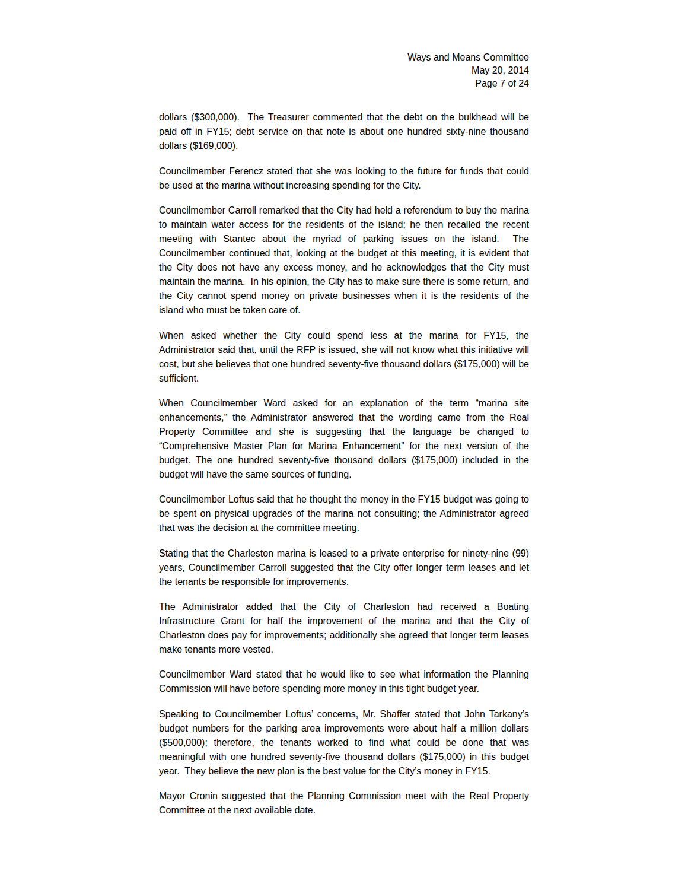Ways and Means Committee
May 20, 2014
Page 7 of 24
dollars ($300,000). The Treasurer commented that the debt on the bulkhead will be paid off in FY15; debt service on that note is about one hundred sixty-nine thousand dollars ($169,000).
Councilmember Ferencz stated that she was looking to the future for funds that could be used at the marina without increasing spending for the City.
Councilmember Carroll remarked that the City had held a referendum to buy the marina to maintain water access for the residents of the island; he then recalled the recent meeting with Stantec about the myriad of parking issues on the island. The Councilmember continued that, looking at the budget at this meeting, it is evident that the City does not have any excess money, and he acknowledges that the City must maintain the marina. In his opinion, the City has to make sure there is some return, and the City cannot spend money on private businesses when it is the residents of the island who must be taken care of.
When asked whether the City could spend less at the marina for FY15, the Administrator said that, until the RFP is issued, she will not know what this initiative will cost, but she believes that one hundred seventy-five thousand dollars ($175,000) will be sufficient.
When Councilmember Ward asked for an explanation of the term “marina site enhancements,” the Administrator answered that the wording came from the Real Property Committee and she is suggesting that the language be changed to “Comprehensive Master Plan for Marina Enhancement” for the next version of the budget. The one hundred seventy-five thousand dollars ($175,000) included in the budget will have the same sources of funding.
Councilmember Loftus said that he thought the money in the FY15 budget was going to be spent on physical upgrades of the marina not consulting; the Administrator agreed that was the decision at the committee meeting.
Stating that the Charleston marina is leased to a private enterprise for ninety-nine (99) years, Councilmember Carroll suggested that the City offer longer term leases and let the tenants be responsible for improvements.
The Administrator added that the City of Charleston had received a Boating Infrastructure Grant for half the improvement of the marina and that the City of Charleston does pay for improvements; additionally she agreed that longer term leases make tenants more vested.
Councilmember Ward stated that he would like to see what information the Planning Commission will have before spending more money in this tight budget year.
Speaking to Councilmember Loftus’ concerns, Mr. Shaffer stated that John Tarkany’s budget numbers for the parking area improvements were about half a million dollars ($500,000); therefore, the tenants worked to find what could be done that was meaningful with one hundred seventy-five thousand dollars ($175,000) in this budget year. They believe the new plan is the best value for the City’s money in FY15.
Mayor Cronin suggested that the Planning Commission meet with the Real Property Committee at the next available date.